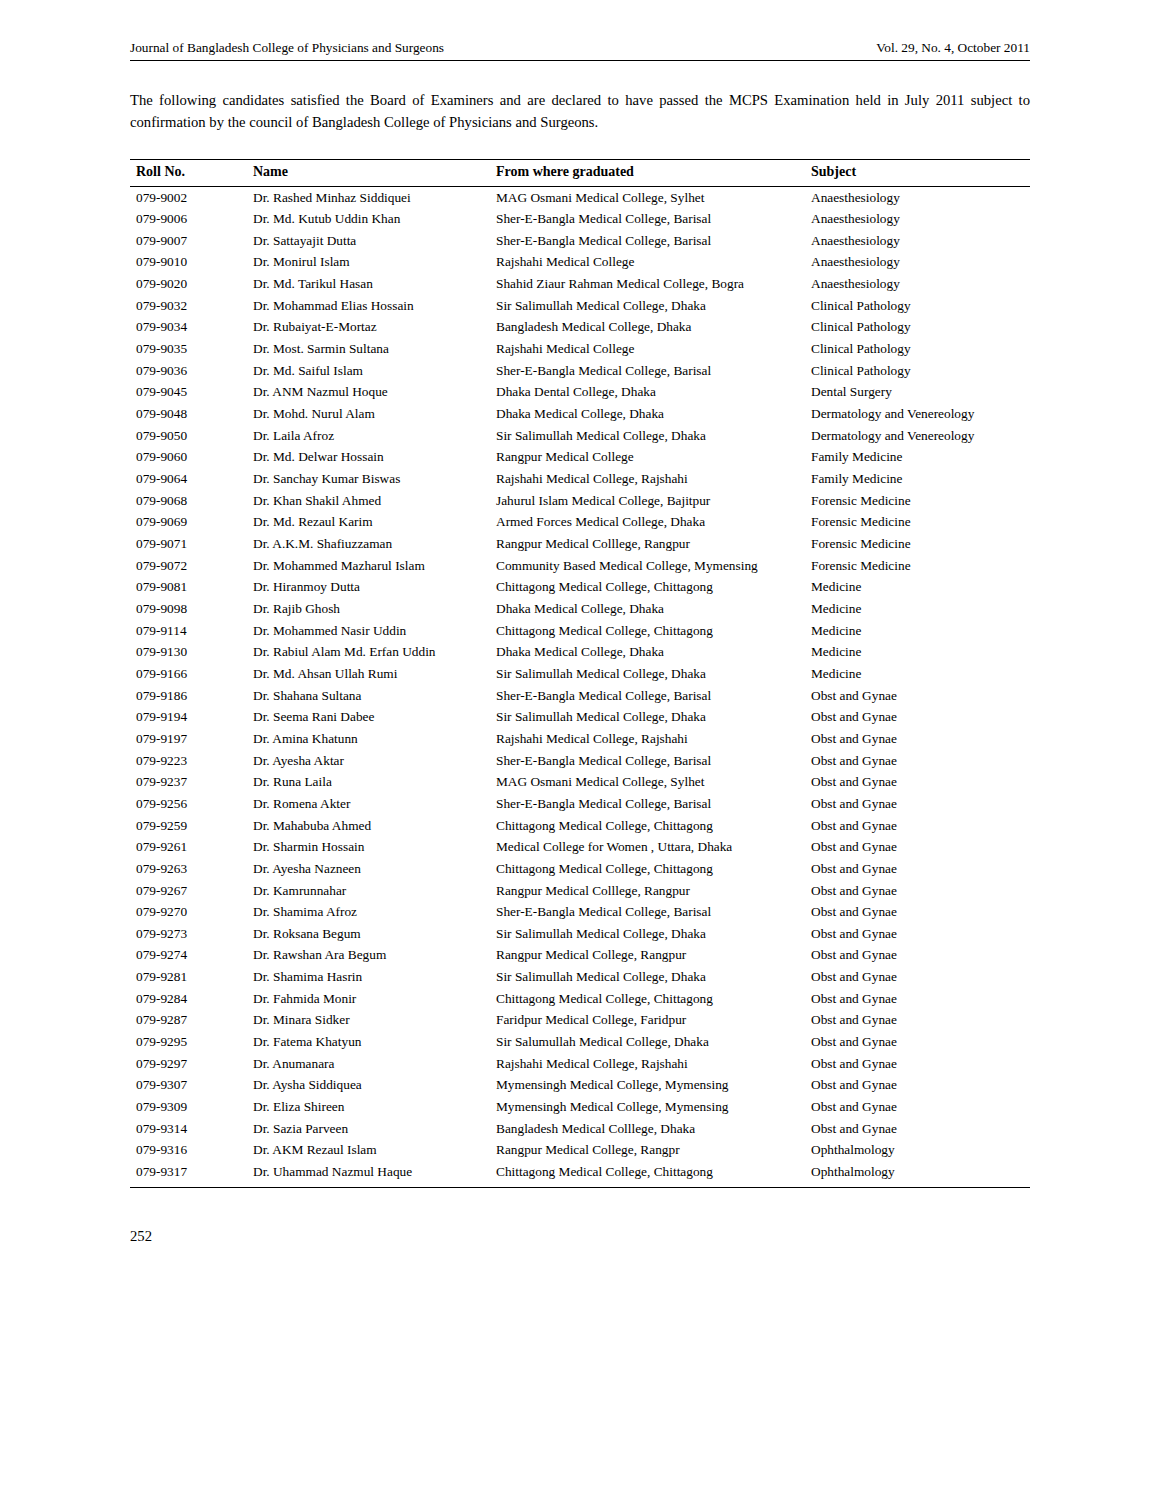Journal of Bangladesh College of Physicians and Surgeons Vol. 29, No. 4, October 2011
The following candidates satisfied the Board of Examiners and are declared to have passed the MCPS Examination held in July 2011 subject to confirmation by the council of Bangladesh College of Physicians and Surgeons.
| Roll No. | Name | From where graduated | Subject |
| --- | --- | --- | --- |
| 079-9002 | Dr. Rashed Minhaz Siddiquei | MAG Osmani Medical College, Sylhet | Anaesthesiology |
| 079-9006 | Dr. Md. Kutub Uddin Khan | Sher-E-Bangla Medical College, Barisal | Anaesthesiology |
| 079-9007 | Dr. Sattayajit Dutta | Sher-E-Bangla Medical College, Barisal | Anaesthesiology |
| 079-9010 | Dr. Monirul Islam | Rajshahi Medical College | Anaesthesiology |
| 079-9020 | Dr. Md. Tarikul Hasan | Shahid Ziaur Rahman Medical College, Bogra | Anaesthesiology |
| 079-9032 | Dr. Mohammad Elias Hossain | Sir Salimullah Medical College, Dhaka | Clinical Pathology |
| 079-9034 | Dr. Rubaiyat-E-Mortaz | Bangladesh Medical College, Dhaka | Clinical Pathology |
| 079-9035 | Dr. Most. Sarmin Sultana | Rajshahi Medical College | Clinical Pathology |
| 079-9036 | Dr. Md. Saiful Islam | Sher-E-Bangla Medical College, Barisal | Clinical Pathology |
| 079-9045 | Dr. ANM Nazmul Hoque | Dhaka Dental College, Dhaka | Dental Surgery |
| 079-9048 | Dr. Mohd. Nurul Alam | Dhaka Medical College, Dhaka | Dermatology and Venereology |
| 079-9050 | Dr. Laila Afroz | Sir Salimullah Medical College, Dhaka | Dermatology and Venereology |
| 079-9060 | Dr. Md. Delwar Hossain | Rangpur Medical College | Family Medicine |
| 079-9064 | Dr. Sanchay Kumar Biswas | Rajshahi Medical College, Rajshahi | Family Medicine |
| 079-9068 | Dr. Khan Shakil Ahmed | Jahurul Islam Medical College, Bajitpur | Forensic Medicine |
| 079-9069 | Dr. Md. Rezaul Karim | Armed Forces Medical College, Dhaka | Forensic Medicine |
| 079-9071 | Dr. A.K.M. Shafiuzzaman | Rangpur Medical Colllege, Rangpur | Forensic Medicine |
| 079-9072 | Dr. Mohammed Mazharul Islam | Community Based Medical College, Mymensing | Forensic Medicine |
| 079-9081 | Dr. Hiranmoy Dutta | Chittagong Medical College, Chittagong | Medicine |
| 079-9098 | Dr. Rajib Ghosh | Dhaka Medical College, Dhaka | Medicine |
| 079-9114 | Dr. Mohammed Nasir Uddin | Chittagong Medical College, Chittagong | Medicine |
| 079-9130 | Dr. Rabiul Alam Md. Erfan Uddin | Dhaka Medical College, Dhaka | Medicine |
| 079-9166 | Dr. Md. Ahsan Ullah Rumi | Sir Salimullah Medical College, Dhaka | Medicine |
| 079-9186 | Dr. Shahana Sultana | Sher-E-Bangla Medical College, Barisal | Obst and Gynae |
| 079-9194 | Dr. Seema Rani Dabee | Sir Salimullah Medical College, Dhaka | Obst and Gynae |
| 079-9197 | Dr. Amina Khatunn | Rajshahi Medical College, Rajshahi | Obst and Gynae |
| 079-9223 | Dr. Ayesha Aktar | Sher-E-Bangla Medical College, Barisal | Obst and Gynae |
| 079-9237 | Dr. Runa Laila | MAG Osmani Medical College, Sylhet | Obst and Gynae |
| 079-9256 | Dr. Romena Akter | Sher-E-Bangla Medical College, Barisal | Obst and Gynae |
| 079-9259 | Dr. Mahabuba Ahmed | Chittagong Medical College, Chittagong | Obst and Gynae |
| 079-9261 | Dr. Sharmin Hossain | Medical College for Women , Uttara, Dhaka | Obst and Gynae |
| 079-9263 | Dr. Ayesha Nazneen | Chittagong Medical College, Chittagong | Obst and Gynae |
| 079-9267 | Dr. Kamrunnahar | Rangpur Medical Colllege, Rangpur | Obst and Gynae |
| 079-9270 | Dr. Shamima Afroz | Sher-E-Bangla Medical College, Barisal | Obst and Gynae |
| 079-9273 | Dr. Roksana Begum | Sir Salimullah Medical College, Dhaka | Obst and Gynae |
| 079-9274 | Dr. Rawshan Ara Begum | Rangpur Medical College, Rangpur | Obst and Gynae |
| 079-9281 | Dr. Shamima Hasrin | Sir Salimullah Medical College, Dhaka | Obst and Gynae |
| 079-9284 | Dr. Fahmida Monir | Chittagong Medical College, Chittagong | Obst and Gynae |
| 079-9287 | Dr. Minara Sidker | Faridpur Medical College, Faridpur | Obst and Gynae |
| 079-9295 | Dr. Fatema Khatyun | Sir Salumullah Medical College, Dhaka | Obst and Gynae |
| 079-9297 | Dr. Anumanara | Rajshahi Medical College, Rajshahi | Obst and Gynae |
| 079-9307 | Dr. Aysha Siddiquea | Mymensingh Medical College, Mymensing | Obst and Gynae |
| 079-9309 | Dr. Eliza Shireen | Mymensingh Medical College, Mymensing | Obst and Gynae |
| 079-9314 | Dr. Sazia Parveen | Bangladesh Medical Colllege, Dhaka | Obst and Gynae |
| 079-9316 | Dr. AKM Rezaul Islam | Rangpur Medical College, Rangpr | Ophthalmology |
| 079-9317 | Dr. Uhammad Nazmul Haque | Chittagong Medical College, Chittagong | Ophthalmology |
252